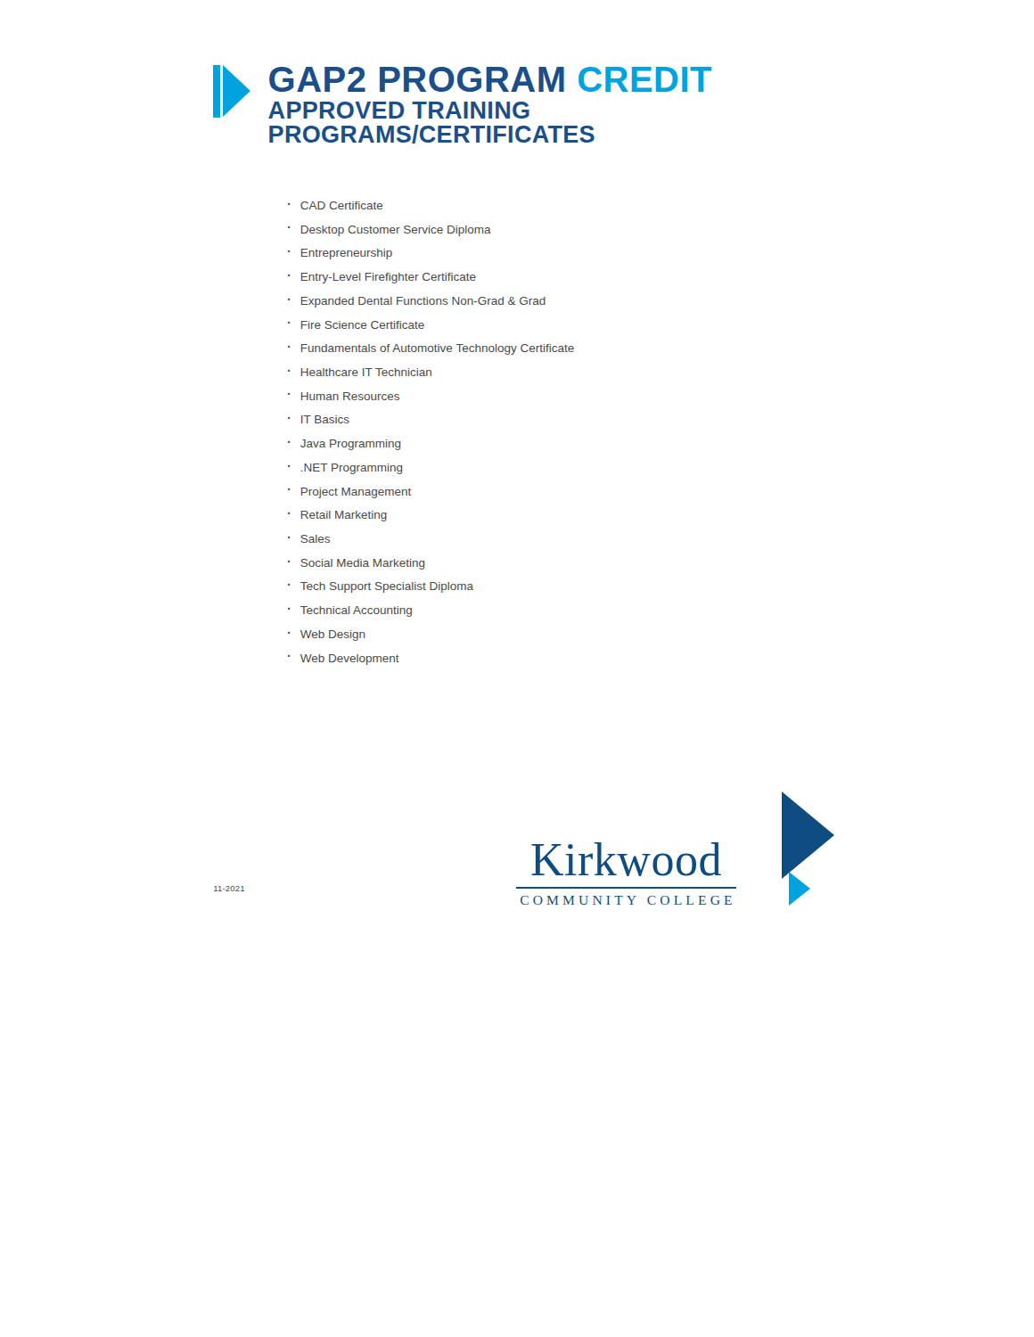GAP2 Program Credit
Approved Training Programs/Certificates
CAD Certificate
Desktop Customer Service Diploma
Entrepreneurship
Entry-Level Firefighter Certificate
Expanded Dental Functions Non-Grad & Grad
Fire Science Certificate
Fundamentals of Automotive Technology Certificate
Healthcare IT Technician
Human Resources
IT Basics
Java Programming
.NET Programming
Project Management
Retail Marketing
Sales
Social Media Marketing
Tech Support Specialist Diploma
Technical Accounting
Web Design
Web Development
11-2021
Kirkwood
COMMUNITY COLLEGE